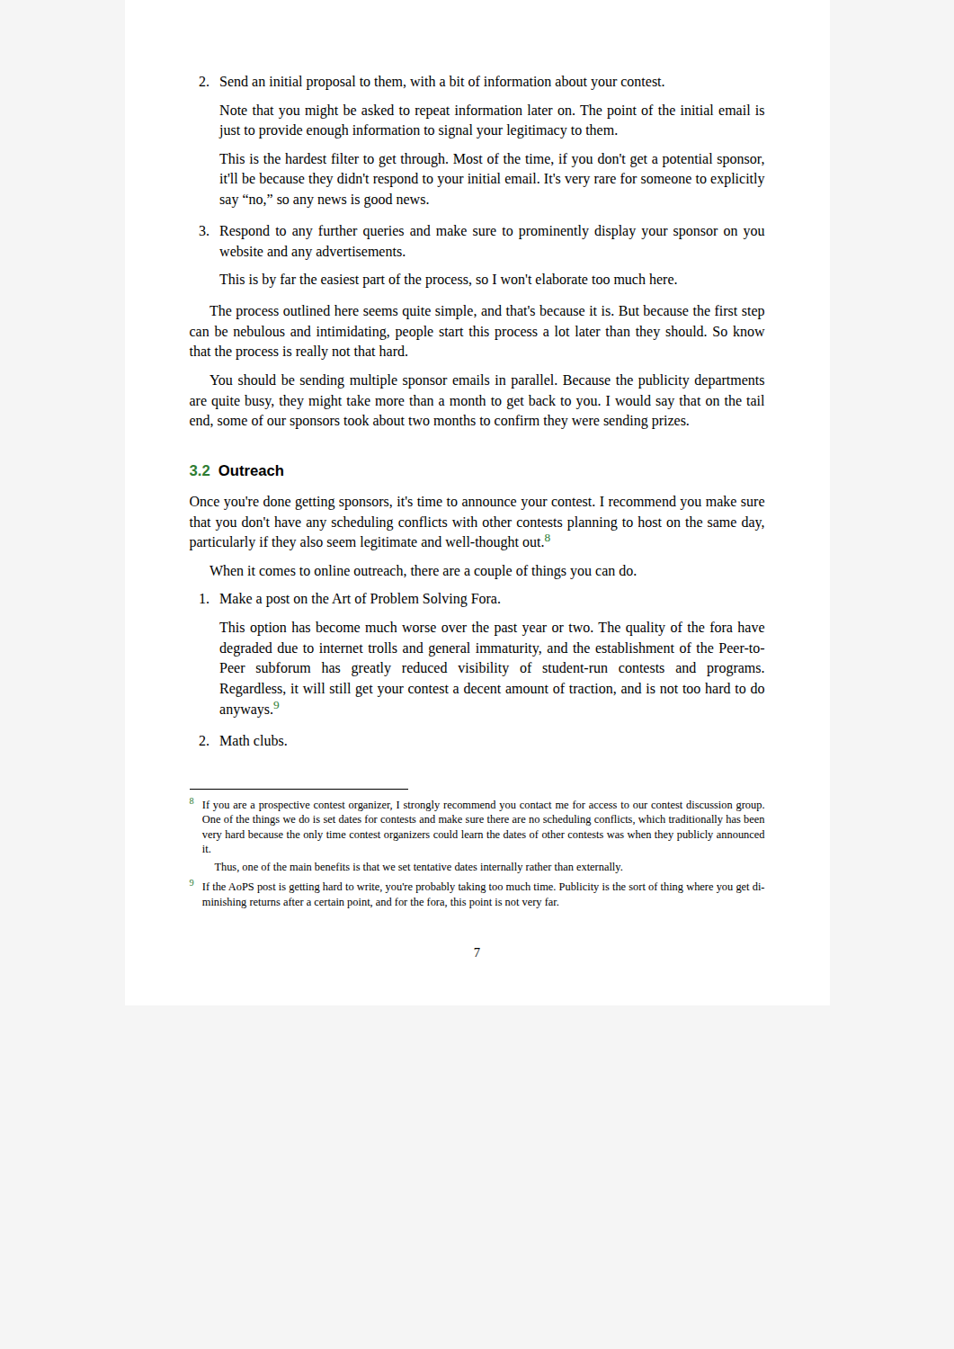2.
Send an initial proposal to them, with a bit of information about your contest.
Note that you might be asked to repeat information later on. The point of the initial email is just to provide enough information to signal your legitimacy to them.
This is the hardest filter to get through. Most of the time, if you don't get a potential sponsor, it'll be because they didn't respond to your initial email. It's very rare for someone to explicitly say “no,” so any news is good news.
3.
Respond to any further queries and make sure to prominently display your sponsor on you website and any advertisements.
This is by far the easiest part of the process, so I won't elaborate too much here.
The process outlined here seems quite simple, and that's because it is. But because the first step can be nebulous and intimidating, people start this process a lot later than they should. So know that the process is really not that hard.
You should be sending multiple sponsor emails in parallel. Because the publicity departments are quite busy, they might take more than a month to get back to you. I would say that on the tail end, some of our sponsors took about two months to confirm they were sending prizes.
3.2 Outreach
Once you're done getting sponsors, it's time to announce your contest. I recommend you make sure that you don't have any scheduling conflicts with other contests planning to host on the same day, particularly if they also seem legitimate and well-thought out.8
When it comes to online outreach, there are a couple of things you can do.
1.
Make a post on the Art of Problem Solving Fora.
This option has become much worse over the past year or two. The quality of the fora have degraded due to internet trolls and general immaturity, and the establishment of the Peer-to-Peer subforum has greatly reduced visibility of student-run contests and programs. Regardless, it will still get your contest a decent amount of traction, and is not too hard to do anyways.9
2.
Math clubs.
8
If you are a prospective contest organizer, I strongly recommend you contact me for access to our contest discussion group. One of the things we do is set dates for contests and make sure there are no scheduling conflicts, which traditionally has been very hard because the only time contest organizers could learn the dates of other contests was when they publicly announced it.
Thus, one of the main benefits is that we set tentative dates internally rather than externally.
9
If the AoPS post is getting hard to write, you're probably taking too much time. Publicity is the sort of thing where you get diminishing returns after a certain point, and for the fora, this point is not very far.
7